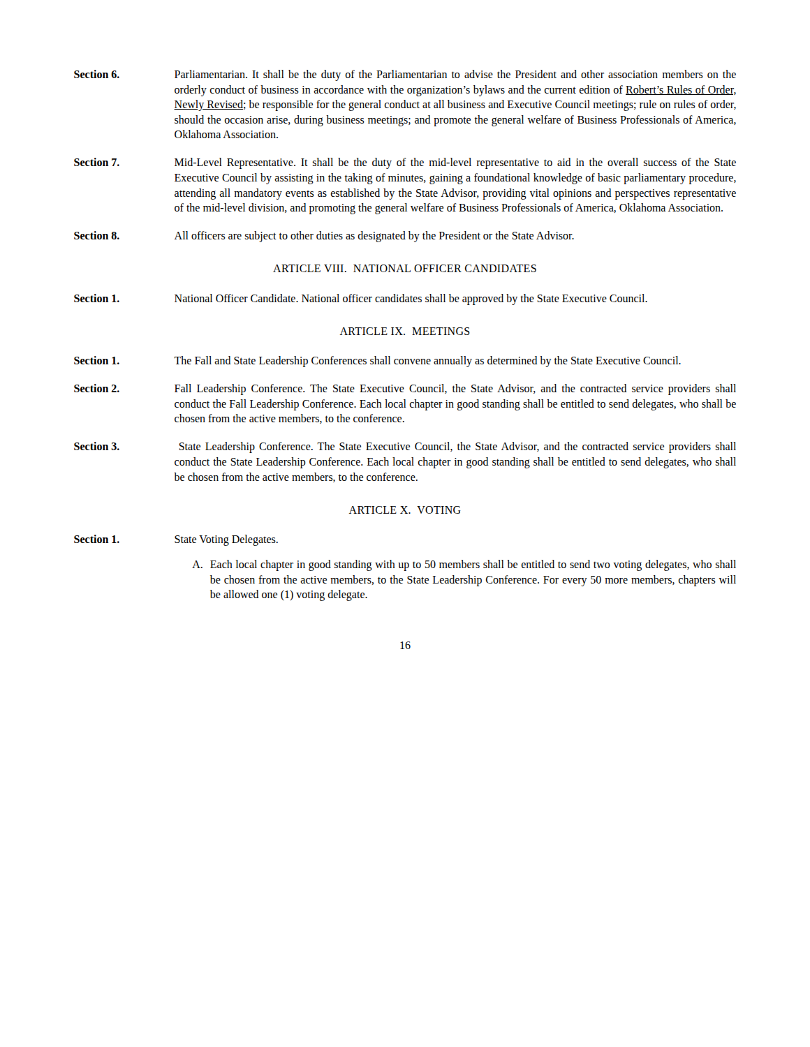Section 6.
Parliamentarian. It shall be the duty of the Parliamentarian to advise the President and other association members on the orderly conduct of business in accordance with the organization’s bylaws and the current edition of Robert’s Rules of Order, Newly Revised; be responsible for the general conduct at all business and Executive Council meetings; rule on rules of order, should the occasion arise, during business meetings; and promote the general welfare of Business Professionals of America, Oklahoma Association.
Section 7.
Mid-Level Representative. It shall be the duty of the mid-level representative to aid in the overall success of the State Executive Council by assisting in the taking of minutes, gaining a foundational knowledge of basic parliamentary procedure, attending all mandatory events as established by the State Advisor, providing vital opinions and perspectives representative of the mid-level division, and promoting the general welfare of Business Professionals of America, Oklahoma Association.
Section 8.
All officers are subject to other duties as designated by the President or the State Advisor.
ARTICLE VIII. NATIONAL OFFICER CANDIDATES
Section 1.
National Officer Candidate. National officer candidates shall be approved by the State Executive Council.
ARTICLE IX. MEETINGS
Section 1.
The Fall and State Leadership Conferences shall convene annually as determined by the State Executive Council.
Section 2.
Fall Leadership Conference. The State Executive Council, the State Advisor, and the contracted service providers shall conduct the Fall Leadership Conference. Each local chapter in good standing shall be entitled to send delegates, who shall be chosen from the active members, to the conference.
Section 3.
State Leadership Conference. The State Executive Council, the State Advisor, and the contracted service providers shall conduct the State Leadership Conference. Each local chapter in good standing shall be entitled to send delegates, who shall be chosen from the active members, to the conference.
ARTICLE X. VOTING
Section 1.
State Voting Delegates.
A.
Each local chapter in good standing with up to 50 members shall be entitled to send two voting delegates, who shall be chosen from the active members, to the State Leadership Conference. For every 50 more members, chapters will be allowed one (1) voting delegate.
16